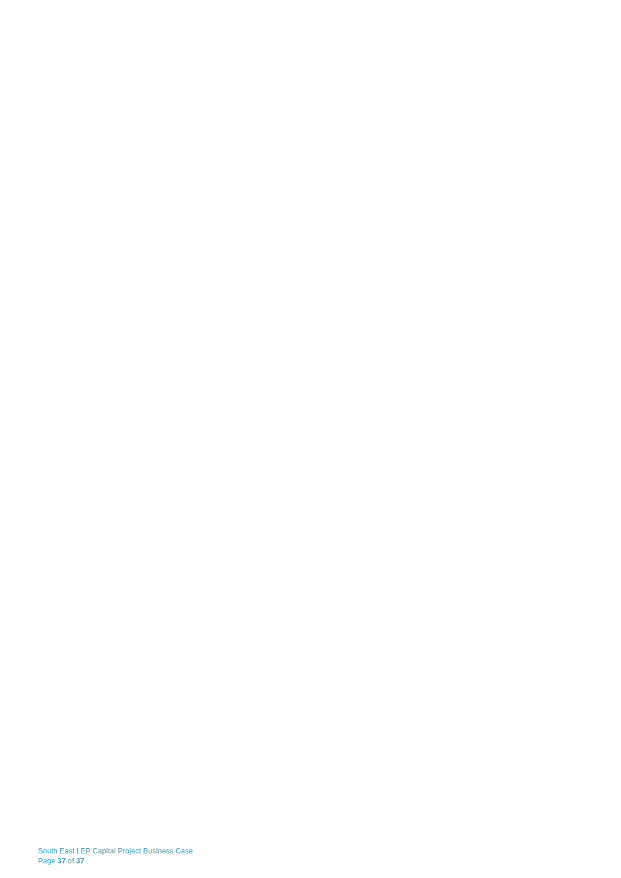South East LEP Capital Project Business Case Page 37 of 37